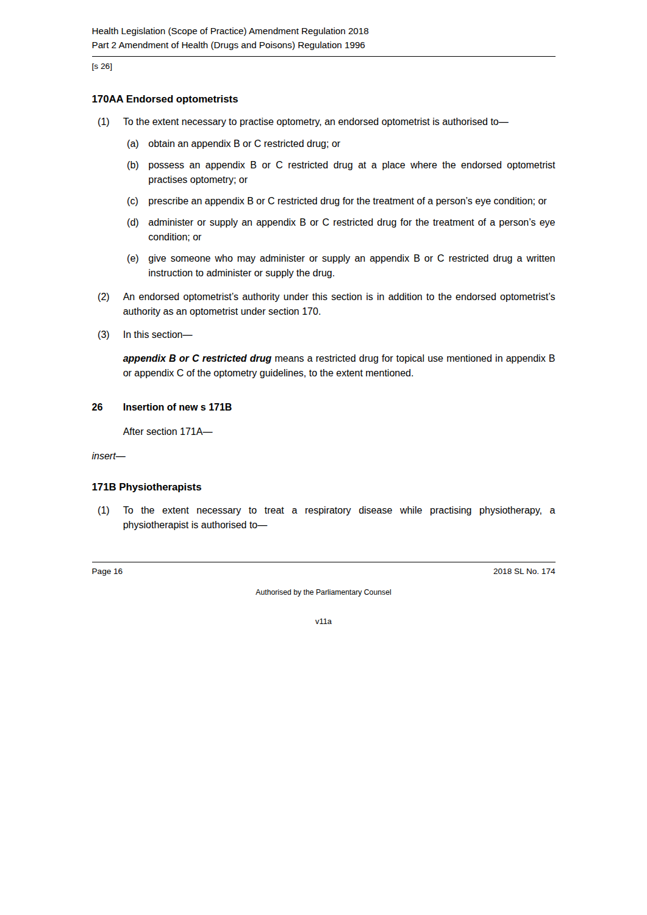Health Legislation (Scope of Practice) Amendment Regulation 2018 Part 2 Amendment of Health (Drugs and Poisons) Regulation 1996
[s 26]
170AA Endorsed optometrists
(1) To the extent necessary to practise optometry, an endorsed optometrist is authorised to—
(a) obtain an appendix B or C restricted drug; or
(b) possess an appendix B or C restricted drug at a place where the endorsed optometrist practises optometry; or
(c) prescribe an appendix B or C restricted drug for the treatment of a person’s eye condition; or
(d) administer or supply an appendix B or C restricted drug for the treatment of a person’s eye condition; or
(e) give someone who may administer or supply an appendix B or C restricted drug a written instruction to administer or supply the drug.
(2) An endorsed optometrist’s authority under this section is in addition to the endorsed optometrist’s authority as an optometrist under section 170.
(3) In this section—
appendix B or C restricted drug means a restricted drug for topical use mentioned in appendix B or appendix C of the optometry guidelines, to the extent mentioned.
26 Insertion of new s 171B
After section 171A—
insert—
171B Physiotherapists
(1) To the extent necessary to treat a respiratory disease while practising physiotherapy, a physiotherapist is authorised to—
Page 16 2018 SL No. 174
Authorised by the Parliamentary Counsel
v11a